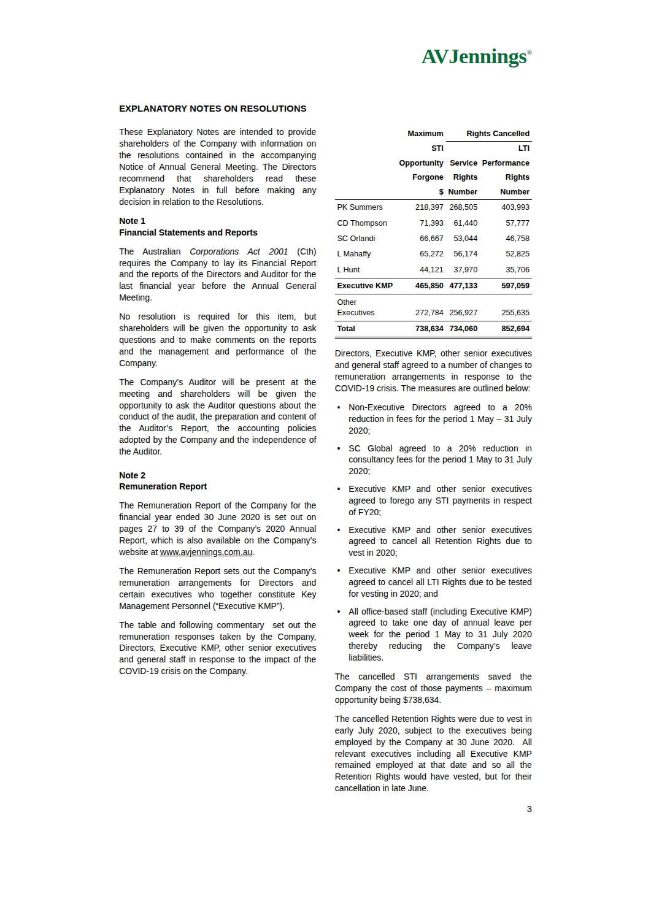AVJennings®
EXPLANATORY NOTES ON RESOLUTIONS
These Explanatory Notes are intended to provide shareholders of the Company with information on the resolutions contained in the accompanying Notice of Annual General Meeting. The Directors recommend that shareholders read these Explanatory Notes in full before making any decision in relation to the Resolutions.
Note 1
Financial Statements and Reports
The Australian Corporations Act 2001 (Cth) requires the Company to lay its Financial Report and the reports of the Directors and Auditor for the last financial year before the Annual General Meeting.
No resolution is required for this item, but shareholders will be given the opportunity to ask questions and to make comments on the reports and the management and performance of the Company.
The Company’s Auditor will be present at the meeting and shareholders will be given the opportunity to ask the Auditor questions about the conduct of the audit, the preparation and content of the Auditor’s Report, the accounting policies adopted by the Company and the independence of the Auditor.
Note 2
Remuneration Report
The Remuneration Report of the Company for the financial year ended 30 June 2020 is set out on pages 27 to 39 of the Company’s 2020 Annual Report, which is also available on the Company’s website at www.avjennings.com.au.
The Remuneration Report sets out the Company’s remuneration arrangements for Directors and certain executives who together constitute Key Management Personnel (“Executive KMP”).
The table and following commentary set out the remuneration responses taken by the Company, Directors, Executive KMP, other senior executives and general staff in response to the impact of the COVID-19 crisis on the Company.
| | Maximum | Rights Cancelled |
| --- | --- | --- |
| | STI | | LTI |
| | Opportunity | Service | Performance |
| | Forgone | Rights | Rights |
| | $ | Number | Number |
| PK Summers | 218,397 | 268,505 | 403,993 |
| CD Thompson | 71,393 | 61,440 | 57,777 |
| SC Orlandi | 66,667 | 53,044 | 46,758 |
| L Mahaffy | 65,272 | 56,174 | 52,825 |
| L Hunt | 44,121 | 37,970 | 35,706 |
| Executive KMP | 465,850 | 477,133 | 597,059 |
| Other Executives | 272,784 | 256,927 | 255,635 |
| Total | 738,634 | 734,060 | 852,694 |
Directors, Executive KMP, other senior executives and general staff agreed to a number of changes to remuneration arrangements in response to the COVID-19 crisis. The measures are outlined below:
Non-Executive Directors agreed to a 20% reduction in fees for the period 1 May – 31 July 2020;
SC Global agreed to a 20% reduction in consultancy fees for the period 1 May to 31 July 2020;
Executive KMP and other senior executives agreed to forego any STI payments in respect of FY20;
Executive KMP and other senior executives agreed to cancel all Retention Rights due to vest in 2020;
Executive KMP and other senior executives agreed to cancel all LTI Rights due to be tested for vesting in 2020; and
All office-based staff (including Executive KMP) agreed to take one day of annual leave per week for the period 1 May to 31 July 2020 thereby reducing the Company’s leave liabilities.
The cancelled STI arrangements saved the Company the cost of those payments – maximum opportunity being $738,634.
The cancelled Retention Rights were due to vest in early July 2020, subject to the executives being employed by the Company at 30 June 2020. All relevant executives including all Executive KMP remained employed at that date and so all the Retention Rights would have vested, but for their cancellation in late June.
3